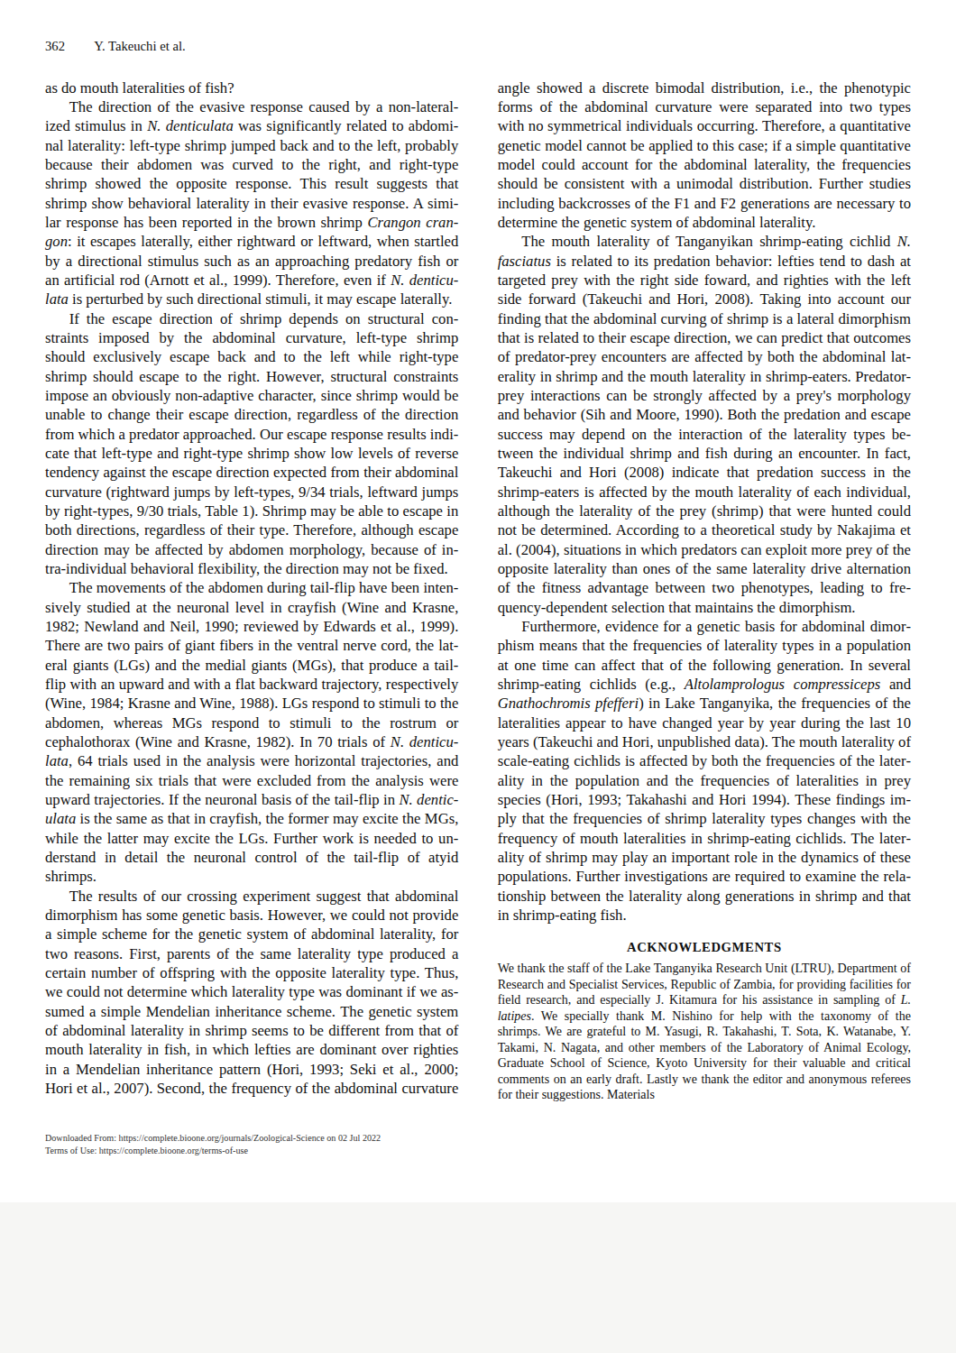362 Y. Takeuchi et al.
as do mouth lateralities of fish?
The direction of the evasive response caused by a non-lateralized stimulus in N. denticulata was significantly related to abdominal laterality: left-type shrimp jumped back and to the left, probably because their abdomen was curved to the right, and right-type shrimp showed the opposite response. This result suggests that shrimp show behavioral laterality in their evasive response. A similar response has been reported in the brown shrimp Crangon crangon: it escapes laterally, either rightward or leftward, when startled by a directional stimulus such as an approaching predatory fish or an artificial rod (Arnott et al., 1999). Therefore, even if N. denticulata is perturbed by such directional stimuli, it may escape laterally.
If the escape direction of shrimp depends on structural constraints imposed by the abdominal curvature, left-type shrimp should exclusively escape back and to the left while right-type shrimp should escape to the right. However, structural constraints impose an obviously non-adaptive character, since shrimp would be unable to change their escape direction, regardless of the direction from which a predator approached. Our escape response results indicate that left-type and right-type shrimp show low levels of reverse tendency against the escape direction expected from their abdominal curvature (rightward jumps by left-types, 9/34 trials, leftward jumps by right-types, 9/30 trials, Table 1). Shrimp may be able to escape in both directions, regardless of their type. Therefore, although escape direction may be affected by abdomen morphology, because of intra-individual behavioral flexibility, the direction may not be fixed.
The movements of the abdomen during tail-flip have been intensively studied at the neuronal level in crayfish (Wine and Krasne, 1982; Newland and Neil, 1990; reviewed by Edwards et al., 1999). There are two pairs of giant fibers in the ventral nerve cord, the lateral giants (LGs) and the medial giants (MGs), that produce a tail-flip with an upward and with a flat backward trajectory, respectively (Wine, 1984; Krasne and Wine, 1988). LGs respond to stimuli to the abdomen, whereas MGs respond to stimuli to the rostrum or cephalothorax (Wine and Krasne, 1982). In 70 trials of N. denticulata, 64 trials used in the analysis were horizontal trajectories, and the remaining six trials that were excluded from the analysis were upward trajectories. If the neuronal basis of the tail-flip in N. denticulata is the same as that in crayfish, the former may excite the MGs, while the latter may excite the LGs. Further work is needed to understand in detail the neuronal control of the tail-flip of atyid shrimps.
The results of our crossing experiment suggest that abdominal dimorphism has some genetic basis. However, we could not provide a simple scheme for the genetic system of abdominal laterality, for two reasons. First, parents of the same laterality type produced a certain number of offspring with the opposite laterality type. Thus, we could not determine which laterality type was dominant if we assumed a simple Mendelian inheritance scheme. The genetic system of abdominal laterality in shrimp seems to be different from that of mouth laterality in fish, in which lefties are dominant over righties in a Mendelian inheritance pattern (Hori, 1993; Seki et al., 2000; Hori et al., 2007). Second, the frequency of the abdominal curvature angle showed a discrete bimodal distribution, i.e., the phenotypic forms of the abdominal curvature were separated into two types with no symmetrical individuals occurring. Therefore, a quantitative genetic model cannot be applied to this case; if a simple quantitative model could account for the abdominal laterality, the frequencies should be consistent with a unimodal distribution. Further studies including backcrosses of the F1 and F2 generations are necessary to determine the genetic system of abdominal laterality.
The mouth laterality of Tanganyikan shrimp-eating cichlid N. fasciatus is related to its predation behavior: lefties tend to dash at targeted prey with the right side foward, and righties with the left side forward (Takeuchi and Hori, 2008). Taking into account our finding that the abdominal curving of shrimp is a lateral dimorphism that is related to their escape direction, we can predict that outcomes of predator-prey encounters are affected by both the abdominal laterality in shrimp and the mouth laterality in shrimp-eaters. Predator-prey interactions can be strongly affected by a prey's morphology and behavior (Sih and Moore, 1990). Both the predation and escape success may depend on the interaction of the laterality types between the individual shrimp and fish during an encounter. In fact, Takeuchi and Hori (2008) indicate that predation success in the shrimp-eaters is affected by the mouth laterality of each individual, although the laterality of the prey (shrimp) that were hunted could not be determined. According to a theoretical study by Nakajima et al. (2004), situations in which predators can exploit more prey of the opposite laterality than ones of the same laterality drive alternation of the fitness advantage between two phenotypes, leading to frequency-dependent selection that maintains the dimorphism.
Furthermore, evidence for a genetic basis for abdominal dimorphism means that the frequencies of laterality types in a population at one time can affect that of the following generation. In several shrimp-eating cichlids (e.g., Altolamprologus compressiceps and Gnathochromis pfefferi) in Lake Tanganyika, the frequencies of the lateralities appear to have changed year by year during the last 10 years (Takeuchi and Hori, unpublished data). The mouth laterality of scale-eating cichlids is affected by both the frequencies of the laterality in the population and the frequencies of lateralities in prey species (Hori, 1993; Takahashi and Hori 1994). These findings imply that the frequencies of shrimp laterality types changes with the frequency of mouth lateralities in shrimp-eating cichlids. The laterality of shrimp may play an important role in the dynamics of these populations. Further investigations are required to examine the relationship between the laterality along generations in shrimp and that in shrimp-eating fish.
Acknowledgments
We thank the staff of the Lake Tanganyika Research Unit (LTRU), Department of Research and Specialist Services, Republic of Zambia, for providing facilities for field research, and especially J. Kitamura for his assistance in sampling of L. latipes. We specially thank M. Nishino for help with the taxonomy of the shrimps. We are grateful to M. Yasugi, R. Takahashi, T. Sota, K. Watanabe, Y. Takami, N. Nagata, and other members of the Laboratory of Animal Ecology, Graduate School of Science, Kyoto University for their valuable and critical comments on an early draft. Lastly we thank the editor and anonymous referees for their suggestions. Materials
Downloaded From: https://complete.bioone.org/journals/Zoological-Science on 02 Jul 2022
Terms of Use: https://complete.bioone.org/terms-of-use